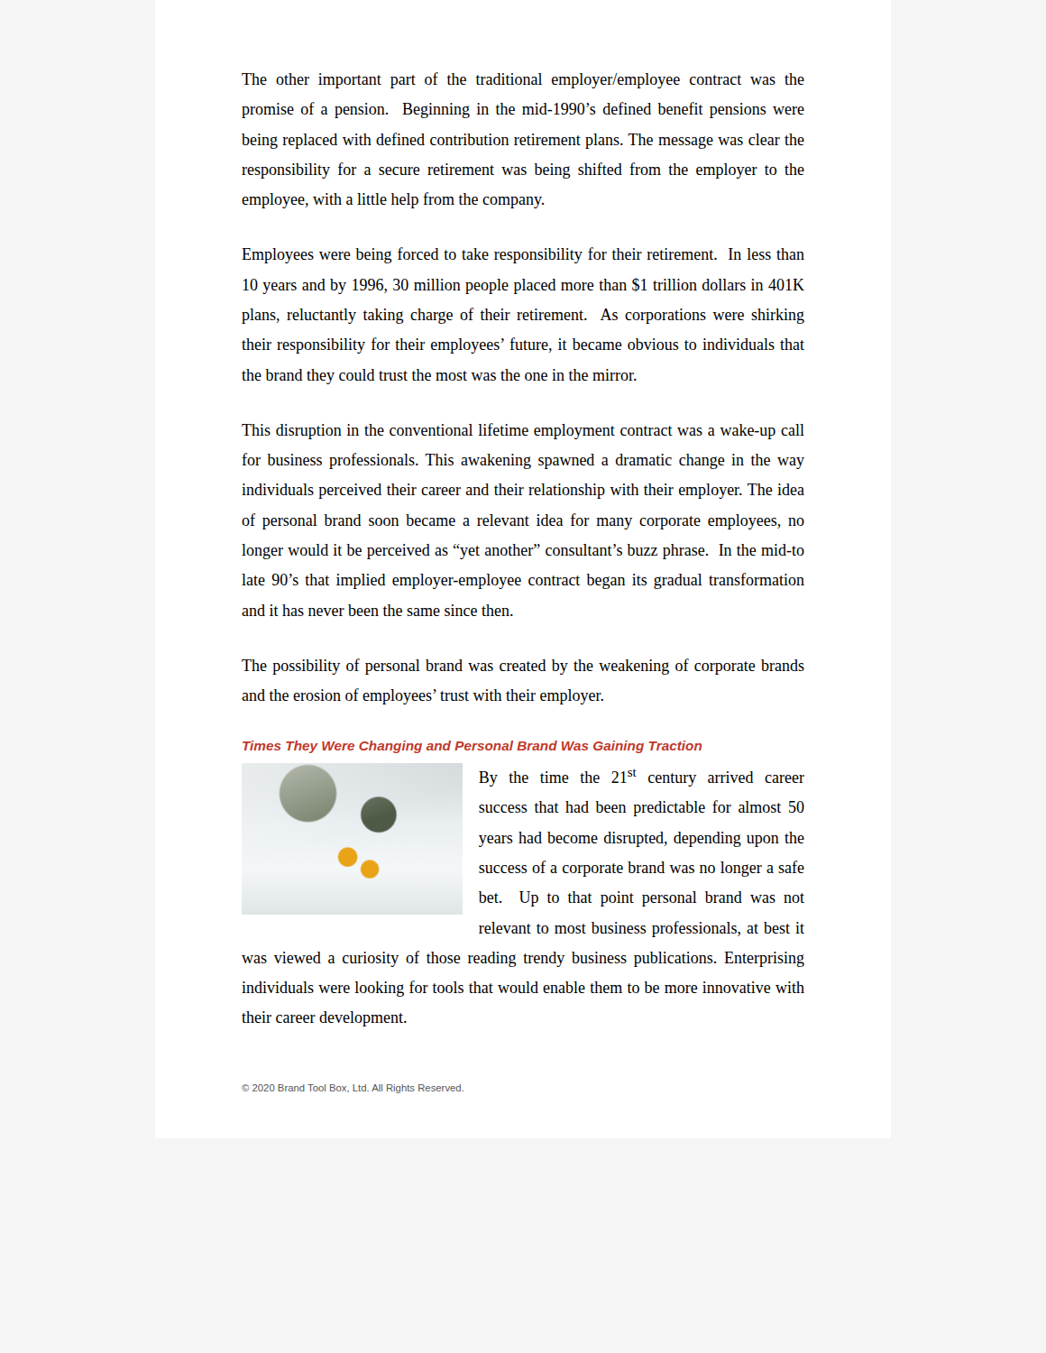The other important part of the traditional employer/employee contract was the promise of a pension. Beginning in the mid-1990’s defined benefit pensions were being replaced with defined contribution retirement plans. The message was clear the responsibility for a secure retirement was being shifted from the employer to the employee, with a little help from the company.
Employees were being forced to take responsibility for their retirement. In less than 10 years and by 1996, 30 million people placed more than $1 trillion dollars in 401K plans, reluctantly taking charge of their retirement. As corporations were shirking their responsibility for their employees’ future, it became obvious to individuals that the brand they could trust the most was the one in the mirror.
This disruption in the conventional lifetime employment contract was a wake-up call for business professionals. This awakening spawned a dramatic change in the way individuals perceived their career and their relationship with their employer. The idea of personal brand soon became a relevant idea for many corporate employees, no longer would it be perceived as “yet another” consultant’s buzz phrase. In the mid-to late 90’s that implied employer-employee contract began its gradual transformation and it has never been the same since then.
The possibility of personal brand was created by the weakening of corporate brands and the erosion of employees’ trust with their employer.
Times They Were Changing and Personal Brand Was Gaining Traction
By the time the 21st century arrived career success that had been predictable for almost 50 years had become disrupted, depending upon the success of a corporate brand was no longer a safe bet. Up to that point personal brand was not relevant to most business professionals, at best it was viewed a curiosity of those reading trendy business publications. Enterprising individuals were looking for tools that would enable them to be more innovative with their career development.
© 2020 Brand Tool Box, Ltd. All Rights Reserved.